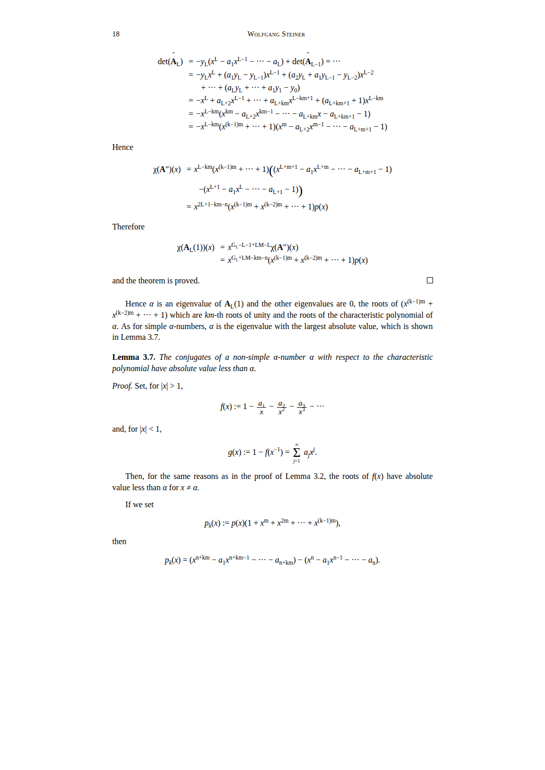18 Wolfgang Steiner
| det( ˆ A L ) | = | − y L ( x L − a 1 x L−1 − ··· − a L ) + det( ˆ A L−1 ) = ··· |
| | = | − y L x L + ( a 1 y L − y L−1 ) x L−1 + ( a 2 y L + a 1 y L−1 − y L−2 ) x L−2 |
| | | + ··· + ( a L y L + ··· + a 1 y 1 − y 0 ) |
| | = | − x L + a L+2 x L−1 + ··· + a L+km x L−km+1 + ( a L+km+1 + 1) x L−km |
| | = | − x L−km ( x km − a L+2 x km−1 − ··· − a L+km x − a L+km+1 − 1) |
| | = | − x L−km ( x (k−1)m + ··· + 1)( x m − a L+2 x m−1 − ··· − a L+m+1 − 1) |
Hence
| χ( A ″)( x ) | = | x L−km ( x (k−1)m + ··· + 1) ( ( x L+m+1 − a 1 x L+m − ··· − a L+m+1 − 1) |
| | | −( x L+1 − a 1 x L − ··· − a L+1 − 1) ) |
| | = | x 2L+1−km−n ( x (k−1)m + x (k−2)m + ··· + 1) p ( x ) |
Therefore
| χ( A L (1))( x ) | = | x G L −L−1+LM−L χ( A ″)( x ) |
| | = | x G L +LM−km−n ( x (k−1)m + x (k−2)m + ··· + 1) p ( x ) |
and the theorem is proved.
Hence α is an eigenvalue of AL(1) and the other eigenvalues are 0, the roots of (x(k−1)m + x(k−2)m + ··· + 1) which are km-th roots of unity and the roots of the characteristic polynomial of α. As for simple α-numbers, α is the eigenvalue with the largest absolute value, which is shown in Lemma 3.7.
Lemma 3.7. The conjugates of a non-simple α-number α with respect to the characteristic polynomial have absolute value less than α.
Proof. Set, for |x| > 1,
f(x) := 1 − a1 x − a2 x2 − a3 x3 − ···
and, for |x| < 1,
g(x) := 1 − f(x−1) = ∞Σj=1 ajxj.
Then, for the same reasons as in the proof of Lemma 3.2, the roots of f(x) have absolute value less than α for x ≠ α.
If we set
pk(x) := p(x)(1 + xm + x2m + ··· + x(k−1)m),
then
pk(x) = (xn+km − a1xn+km−1 − ··· − an+km) − (xn − a1xn−1 − ··· − an).